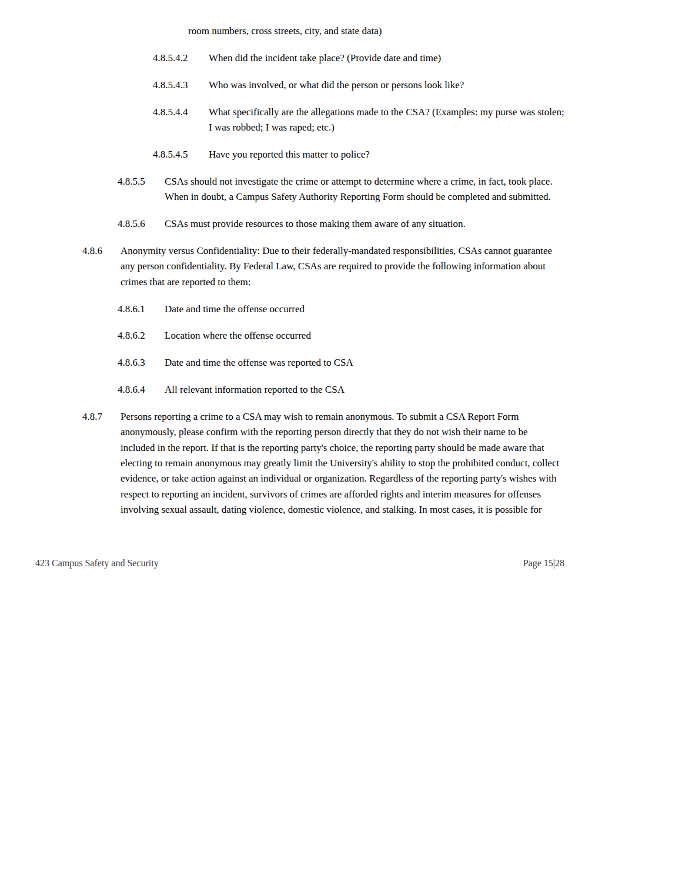room numbers, cross streets, city, and state data)
4.8.5.4.2 When did the incident take place? (Provide date and time)
4.8.5.4.3 Who was involved, or what did the person or persons look like?
4.8.5.4.4 What specifically are the allegations made to the CSA? (Examples: my purse was stolen; I was robbed; I was raped; etc.)
4.8.5.4.5 Have you reported this matter to police?
4.8.5.5 CSAs should not investigate the crime or attempt to determine where a crime, in fact, took place. When in doubt, a Campus Safety Authority Reporting Form should be completed and submitted.
4.8.5.6 CSAs must provide resources to those making them aware of any situation.
4.8.6 Anonymity versus Confidentiality: Due to their federally-mandated responsibilities, CSAs cannot guarantee any person confidentiality. By Federal Law, CSAs are required to provide the following information about crimes that are reported to them:
4.8.6.1 Date and time the offense occurred
4.8.6.2 Location where the offense occurred
4.8.6.3 Date and time the offense was reported to CSA
4.8.6.4 All relevant information reported to the CSA
4.8.7 Persons reporting a crime to a CSA may wish to remain anonymous. To submit a CSA Report Form anonymously, please confirm with the reporting person directly that they do not wish their name to be included in the report. If that is the reporting party's choice, the reporting party should be made aware that electing to remain anonymous may greatly limit the University's ability to stop the prohibited conduct, collect evidence, or take action against an individual or organization. Regardless of the reporting party's wishes with respect to reporting an incident, survivors of crimes are afforded rights and interim measures for offenses involving sexual assault, dating violence, domestic violence, and stalking. In most cases, it is possible for
423 Campus Safety and Security Page 15|28